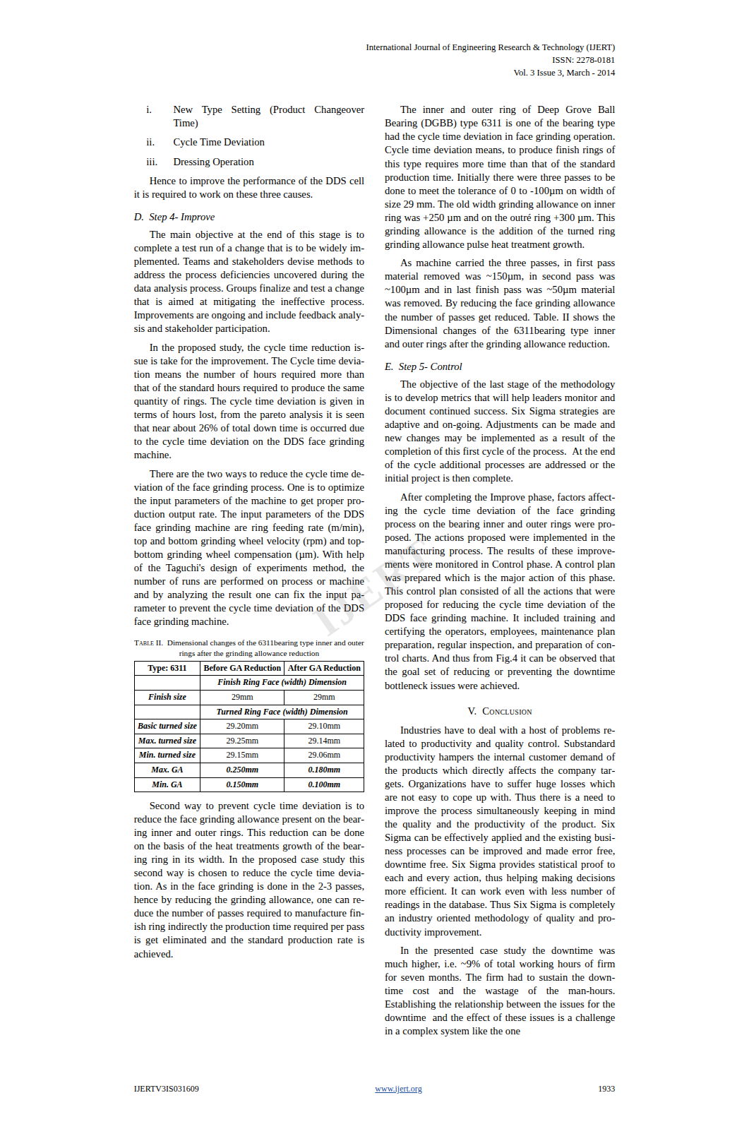International Journal of Engineering Research & Technology (IJERT)
ISSN: 2278-0181
Vol. 3 Issue 3, March - 2014
IJERT
i. New Type Setting (Product Changeover Time)
ii. Cycle Time Deviation
iii. Dressing Operation
Hence to improve the performance of the DDS cell it is required to work on these three causes.
D. Step 4- Improve
The main objective at the end of this stage is to complete a test run of a change that is to be widely implemented. Teams and stakeholders devise methods to address the process deficiencies uncovered during the data analysis process. Groups finalize and test a change that is aimed at mitigating the ineffective process. Improvements are ongoing and include feedback analysis and stakeholder participation.
In the proposed study, the cycle time reduction issue is take for the improvement. The Cycle time deviation means the number of hours required more than that of the standard hours required to produce the same quantity of rings. The cycle time deviation is given in terms of hours lost, from the pareto analysis it is seen that near about 26% of total down time is occurred due to the cycle time deviation on the DDS face grinding machine.
There are the two ways to reduce the cycle time deviation of the face grinding process. One is to optimize the input parameters of the machine to get proper production output rate. The input parameters of the DDS face grinding machine are ring feeding rate (m/min), top and bottom grinding wheel velocity (rpm) and top-bottom grinding wheel compensation (µm). With help of the Taguchi's design of experiments method, the number of runs are performed on process or machine and by analyzing the result one can fix the input parameter to prevent the cycle time deviation of the DDS face grinding machine.
Table II. Dimensional changes of the 6311bearing type inner and outer rings after the grinding allowance reduction
| Type: 6311 | Before GA Reduction | After GA Reduction |
| --- | --- | --- |
| | Finish Ring Face (width) Dimension |
| Finish size | 29mm | 29mm |
| | Turned Ring Face (width) Dimension |
| Basic turned size | 29.20mm | 29.10mm |
| Max. turned size | 29.25mm | 29.14mm |
| Min. turned size | 29.15mm | 29.06mm |
| Max. GA | 0.250mm | 0.180mm |
| Min. GA | 0.150mm | 0.100mm |
Second way to prevent cycle time deviation is to reduce the face grinding allowance present on the bearing inner and outer rings. This reduction can be done on the basis of the heat treatments growth of the bearing ring in its width. In the proposed case study this second way is chosen to reduce the cycle time deviation. As in the face grinding is done in the 2-3 passes, hence by reducing the grinding allowance, one can reduce the number of passes required to manufacture finish ring indirectly the production time required per pass is get eliminated and the standard production rate is achieved.
The inner and outer ring of Deep Grove Ball Bearing (DGBB) type 6311 is one of the bearing type had the cycle time deviation in face grinding operation. Cycle time deviation means, to produce finish rings of this type requires more time than that of the standard production time. Initially there were three passes to be done to meet the tolerance of 0 to -100µm on width of size 29 mm. The old width grinding allowance on inner ring was +250 µm and on the outré ring +300 µm. This grinding allowance is the addition of the turned ring grinding allowance pulse heat treatment growth.
As machine carried the three passes, in first pass material removed was ~150µm, in second pass was ~100µm and in last finish pass was ~50µm material was removed. By reducing the face grinding allowance the number of passes get reduced. Table. II shows the Dimensional changes of the 6311bearing type inner and outer rings after the grinding allowance reduction.
E. Step 5- Control
The objective of the last stage of the methodology is to develop metrics that will help leaders monitor and document continued success. Six Sigma strategies are adaptive and on-going. Adjustments can be made and new changes may be implemented as a result of the completion of this first cycle of the process. At the end of the cycle additional processes are addressed or the initial project is then complete.
After completing the Improve phase, factors affecting the cycle time deviation of the face grinding process on the bearing inner and outer rings were proposed. The actions proposed were implemented in the manufacturing process. The results of these improvements were monitored in Control phase. A control plan was prepared which is the major action of this phase. This control plan consisted of all the actions that were proposed for reducing the cycle time deviation of the DDS face grinding machine. It included training and certifying the operators, employees, maintenance plan preparation, regular inspection, and preparation of control charts. And thus from Fig.4 it can be observed that the goal set of reducing or preventing the downtime bottleneck issues were achieved.
V. Conclusion
Industries have to deal with a host of problems related to productivity and quality control. Substandard productivity hampers the internal customer demand of the products which directly affects the company targets. Organizations have to suffer huge losses which are not easy to cope up with. Thus there is a need to improve the process simultaneously keeping in mind the quality and the productivity of the product. Six Sigma can be effectively applied and the existing business processes can be improved and made error free, downtime free. Six Sigma provides statistical proof to each and every action, thus helping making decisions more efficient. It can work even with less number of readings in the database. Thus Six Sigma is completely an industry oriented methodology of quality and productivity improvement.
In the presented case study the downtime was much higher, i.e. ~9% of total working hours of firm for seven months. The firm had to sustain the downtime cost and the wastage of the man-hours. Establishing the relationship between the issues for the downtime and the effect of these issues is a challenge in a complex system like the one
IJERTV3IS031609
www.ijert.org
1933